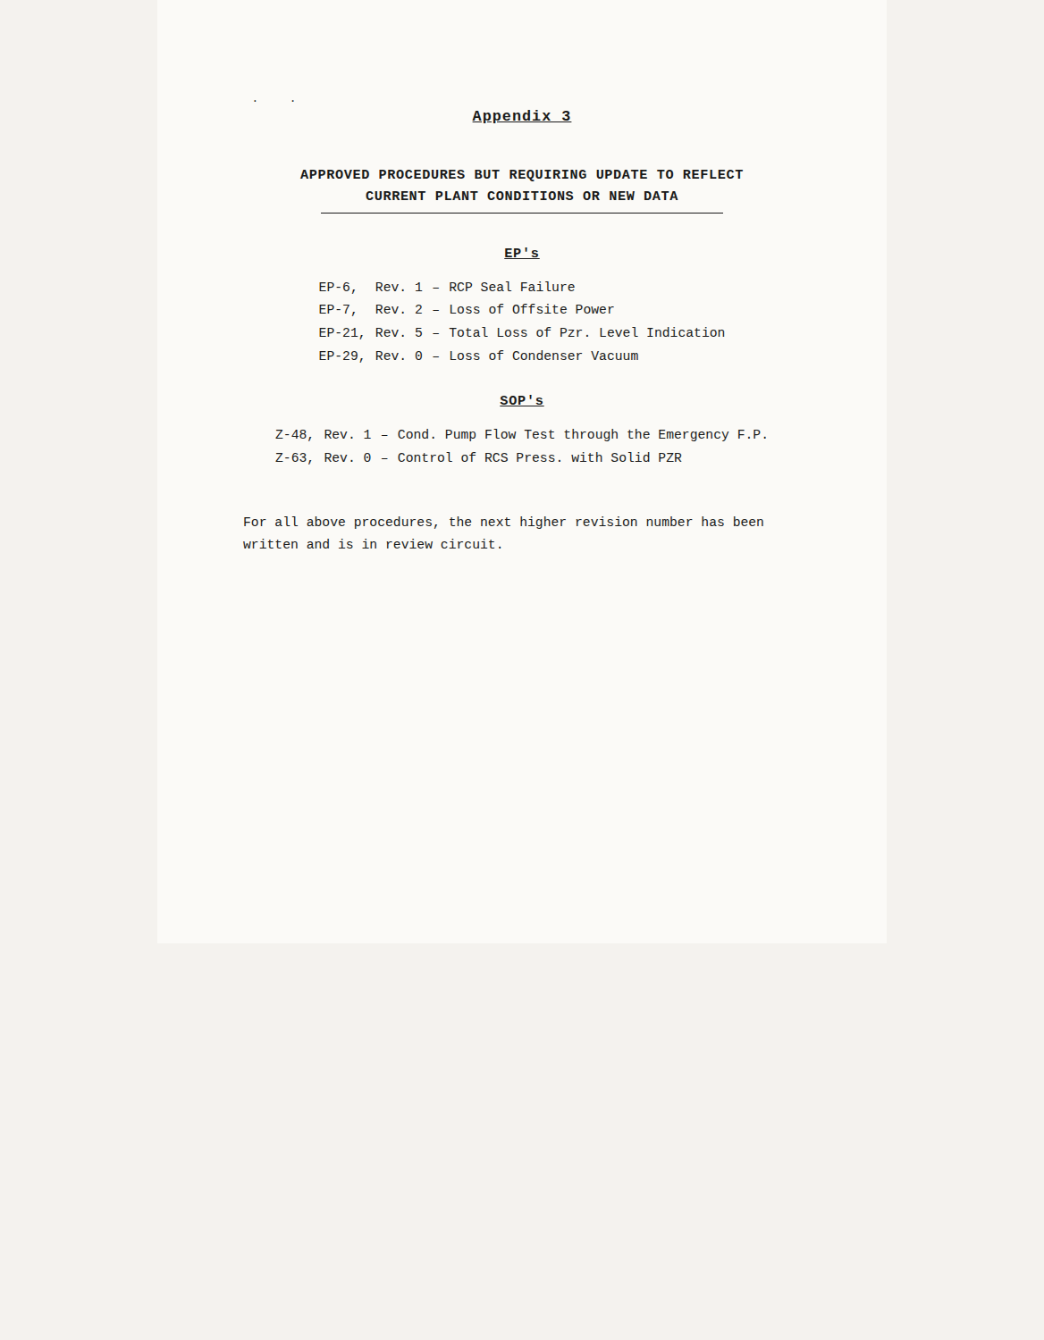· ·
Appendix 3
APPROVED PROCEDURES BUT REQUIRING UPDATE TO REFLECT
CURRENT PLANT CONDITIONS OR NEW DATA
EP's
| EP-6, | Rev. 1 | – | RCP Seal Failure |
| EP-7, | Rev. 2 | – | Loss of Offsite Power |
| EP-21, | Rev. 5 | – | Total Loss of Pzr. Level Indication |
| EP-29, | Rev. 0 | – | Loss of Condenser Vacuum |
SOP's
| Z-48, | Rev. 1 | – | Cond. Pump Flow Test through the Emergency F.P. |
| Z-63, | Rev. 0 | – | Control of RCS Press. with Solid PZR |
For all above procedures, the next higher revision number has been written and is in review circuit.